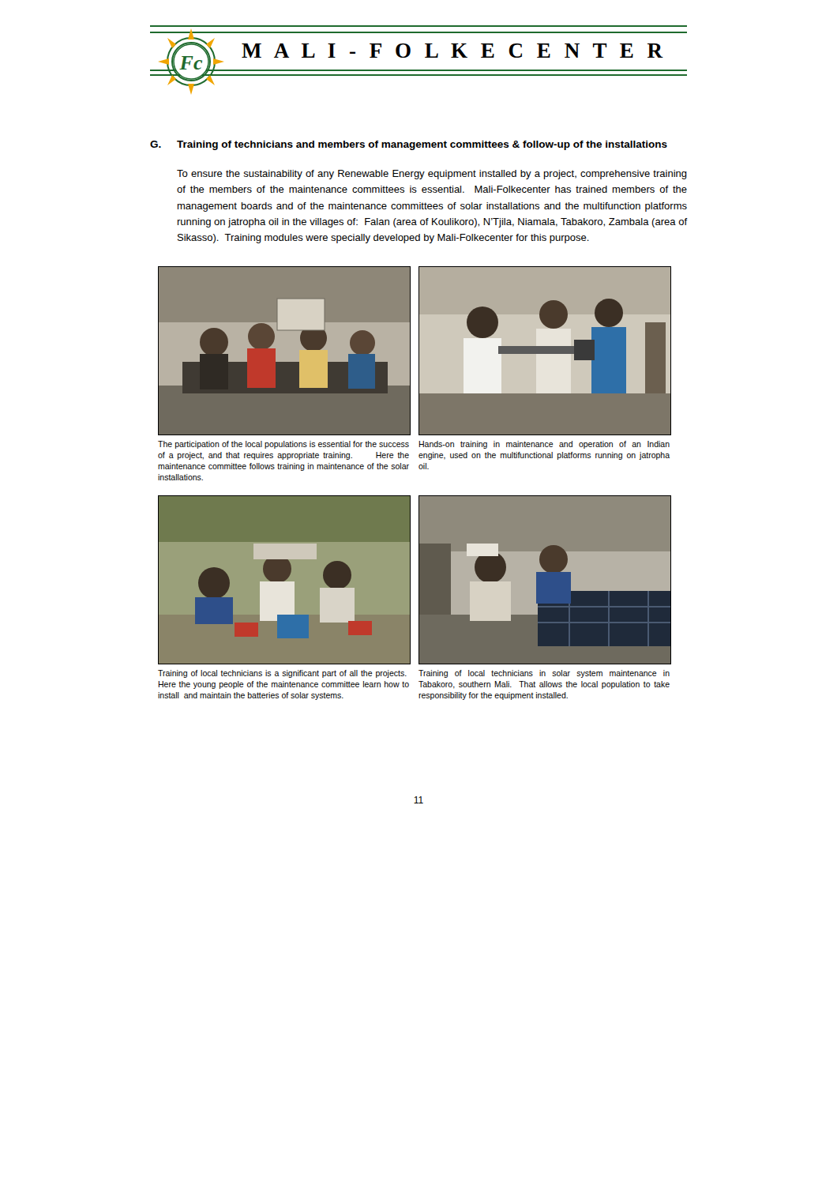Fc
M A L I - F O L K E C E N T E R
G. Training of technicians and members of management committees & follow-up of the installations
To ensure the sustainability of any Renewable Energy equipment installed by a project, comprehensive training of the members of the maintenance committees is essential. Mali-Folkecenter has trained members of the management boards and of the maintenance committees of solar installations and the multifunction platforms running on jatropha oil in the villages of: Falan (area of Koulikoro), N’Tjila, Niamala, Tabakoro, Zambala (area of Sikasso). Training modules were specially developed by Mali-Folkecenter for this purpose.
| The participation of the local populations is essential for the success of a project, and that requires appropriate training. Here the maintenance committee follows training in maintenance of the solar installations. | Hands-on training in maintenance and operation of an Indian engine, used on the multifunctional platforms running on jatropha oil. |
| Training of local technicians is a significant part of all the projects. Here the young people of the maintenance committee learn how to install and maintain the batteries of solar systems. | Training of local technicians in solar system maintenance in Tabakoro, southern Mali. That allows the local population to take responsibility for the equipment installed. |
11